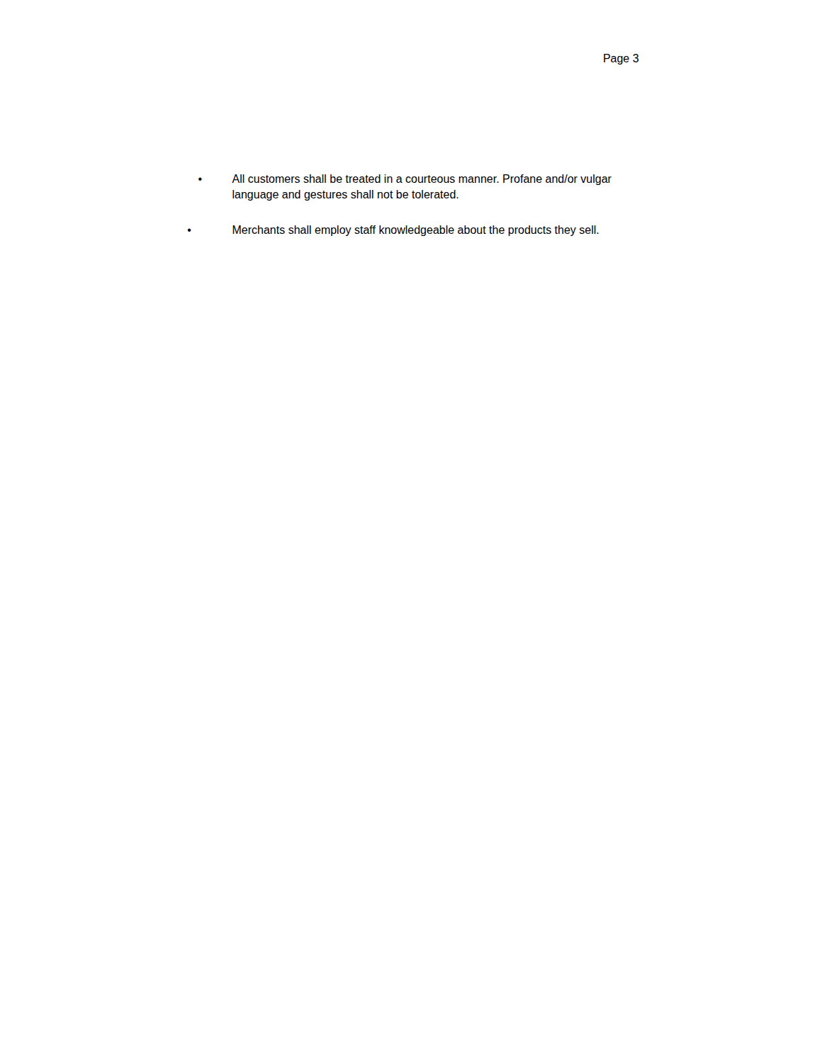Page 3
All customers shall be treated in a courteous manner. Profane and/or vulgar language and gestures shall not be tolerated.
Merchants shall employ staff knowledgeable about the products they sell.